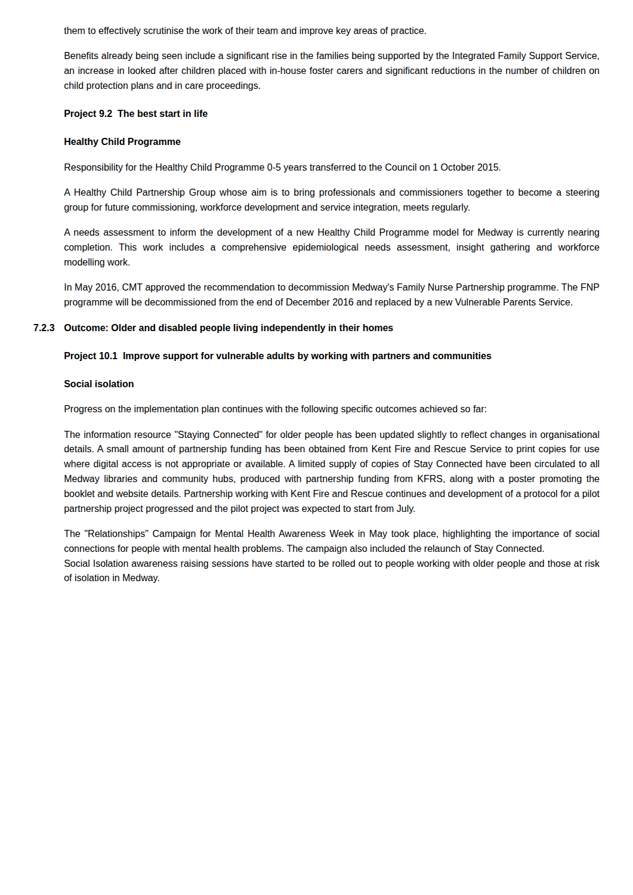them to effectively scrutinise the work of their team and improve key areas of practice.
Benefits already being seen include a significant rise in the families being supported by the Integrated Family Support Service, an increase in looked after children placed with in-house foster carers and significant reductions in the number of children on child protection plans and in care proceedings.
Project 9.2 The best start in life
Healthy Child Programme
Responsibility for the Healthy Child Programme 0-5 years transferred to the Council on 1 October 2015.
A Healthy Child Partnership Group whose aim is to bring professionals and commissioners together to become a steering group for future commissioning, workforce development and service integration, meets regularly.
A needs assessment to inform the development of a new Healthy Child Programme model for Medway is currently nearing completion. This work includes a comprehensive epidemiological needs assessment, insight gathering and workforce modelling work.
In May 2016, CMT approved the recommendation to decommission Medway's Family Nurse Partnership programme. The FNP programme will be decommissioned from the end of December 2016 and replaced by a new Vulnerable Parents Service.
7.2.3
Outcome: Older and disabled people living independently in their homes
Project 10.1 Improve support for vulnerable adults by working with partners and communities
Social isolation
Progress on the implementation plan continues with the following specific outcomes achieved so far:
The information resource "Staying Connected" for older people has been updated slightly to reflect changes in organisational details. A small amount of partnership funding has been obtained from Kent Fire and Rescue Service to print copies for use where digital access is not appropriate or available. A limited supply of copies of Stay Connected have been circulated to all Medway libraries and community hubs, produced with partnership funding from KFRS, along with a poster promoting the booklet and website details. Partnership working with Kent Fire and Rescue continues and development of a protocol for a pilot partnership project progressed and the pilot project was expected to start from July.
The "Relationships" Campaign for Mental Health Awareness Week in May took place, highlighting the importance of social connections for people with mental health problems. The campaign also included the relaunch of Stay Connected.
Social Isolation awareness raising sessions have started to be rolled out to people working with older people and those at risk of isolation in Medway.